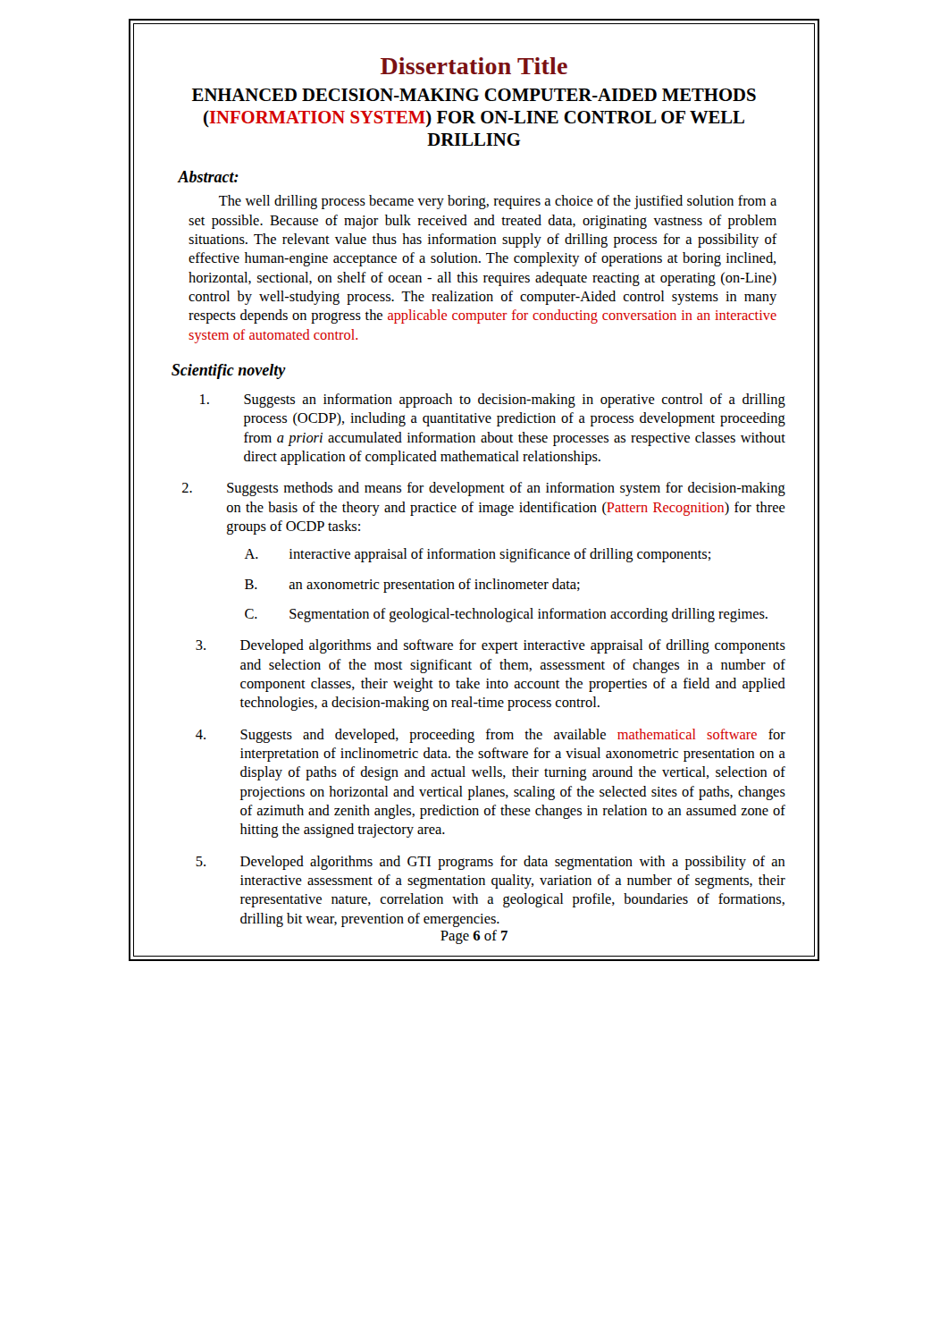Dissertation Title
Enhanced Decision-Making Computer-Aided Methods (Information System) for On-Line Control of Well Drilling
Abstract:
The well drilling process became very boring, requires a choice of the justified solution from a set possible. Because of major bulk received and treated data, originating vastness of problem situations. The relevant value thus has information supply of drilling process for a possibility of effective human-engine acceptance of a solution. The complexity of operations at boring inclined, horizontal, sectional, on shelf of ocean - all this requires adequate reacting at operating (on-Line) control by well-studying process. The realization of computer-Aided control systems in many respects depends on progress the applicable computer for conducting conversation in an interactive system of automated control.
Scientific novelty
1. Suggests an information approach to decision-making in operative control of a drilling process (OCDP), including a quantitative prediction of a process development proceeding from a priori accumulated information about these processes as respective classes without direct application of complicated mathematical relationships.
2. Suggests methods and means for development of an information system for decision-making on the basis of the theory and practice of image identification (Pattern Recognition) for three groups of OCDP tasks:
A. interactive appraisal of information significance of drilling components;
B. an axonometric presentation of inclinometer data;
C. Segmentation of geological-technological information according drilling regimes.
3. Developed algorithms and software for expert interactive appraisal of drilling components and selection of the most significant of them, assessment of changes in a number of component classes, their weight to take into account the properties of a field and applied technologies, a decision-making on real-time process control.
4. Suggests and developed, proceeding from the available mathematical software for interpretation of inclinometric data. the software for a visual axonometric presentation on a display of paths of design and actual wells, their turning around the vertical, selection of projections on horizontal and vertical planes, scaling of the selected sites of paths, changes of azimuth and zenith angles, prediction of these changes in relation to an assumed zone of hitting the assigned trajectory area.
5. Developed algorithms and GTI programs for data segmentation with a possibility of an interactive assessment of a segmentation quality, variation of a number of segments, their representative nature, correlation with a geological profile, boundaries of formations, drilling bit wear, prevention of emergencies.
Page 6 of 7